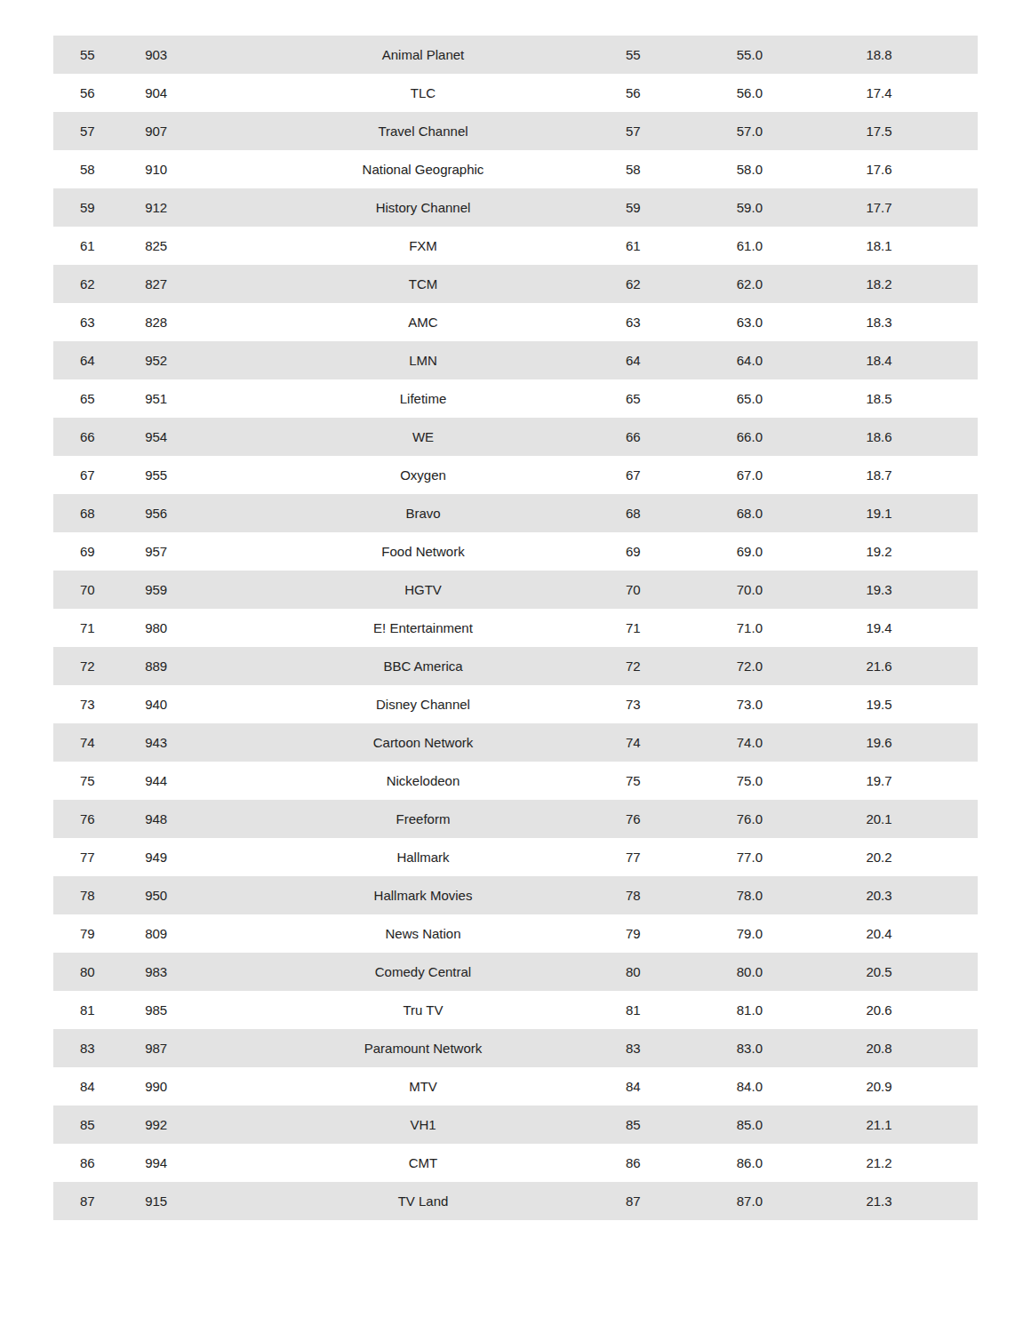| 55 | 903 | Animal Planet | 55 | 55.0 | 18.8 |
| 56 | 904 | TLC | 56 | 56.0 | 17.4 |
| 57 | 907 | Travel Channel | 57 | 57.0 | 17.5 |
| 58 | 910 | National Geographic | 58 | 58.0 | 17.6 |
| 59 | 912 | History Channel | 59 | 59.0 | 17.7 |
| 61 | 825 | FXM | 61 | 61.0 | 18.1 |
| 62 | 827 | TCM | 62 | 62.0 | 18.2 |
| 63 | 828 | AMC | 63 | 63.0 | 18.3 |
| 64 | 952 | LMN | 64 | 64.0 | 18.4 |
| 65 | 951 | Lifetime | 65 | 65.0 | 18.5 |
| 66 | 954 | WE | 66 | 66.0 | 18.6 |
| 67 | 955 | Oxygen | 67 | 67.0 | 18.7 |
| 68 | 956 | Bravo | 68 | 68.0 | 19.1 |
| 69 | 957 | Food Network | 69 | 69.0 | 19.2 |
| 70 | 959 | HGTV | 70 | 70.0 | 19.3 |
| 71 | 980 | E! Entertainment | 71 | 71.0 | 19.4 |
| 72 | 889 | BBC America | 72 | 72.0 | 21.6 |
| 73 | 940 | Disney Channel | 73 | 73.0 | 19.5 |
| 74 | 943 | Cartoon Network | 74 | 74.0 | 19.6 |
| 75 | 944 | Nickelodeon | 75 | 75.0 | 19.7 |
| 76 | 948 | Freeform | 76 | 76.0 | 20.1 |
| 77 | 949 | Hallmark | 77 | 77.0 | 20.2 |
| 78 | 950 | Hallmark Movies | 78 | 78.0 | 20.3 |
| 79 | 809 | News Nation | 79 | 79.0 | 20.4 |
| 80 | 983 | Comedy Central | 80 | 80.0 | 20.5 |
| 81 | 985 | Tru TV | 81 | 81.0 | 20.6 |
| 83 | 987 | Paramount Network | 83 | 83.0 | 20.8 |
| 84 | 990 | MTV | 84 | 84.0 | 20.9 |
| 85 | 992 | VH1 | 85 | 85.0 | 21.1 |
| 86 | 994 | CMT | 86 | 86.0 | 21.2 |
| 87 | 915 | TV Land | 87 | 87.0 | 21.3 |